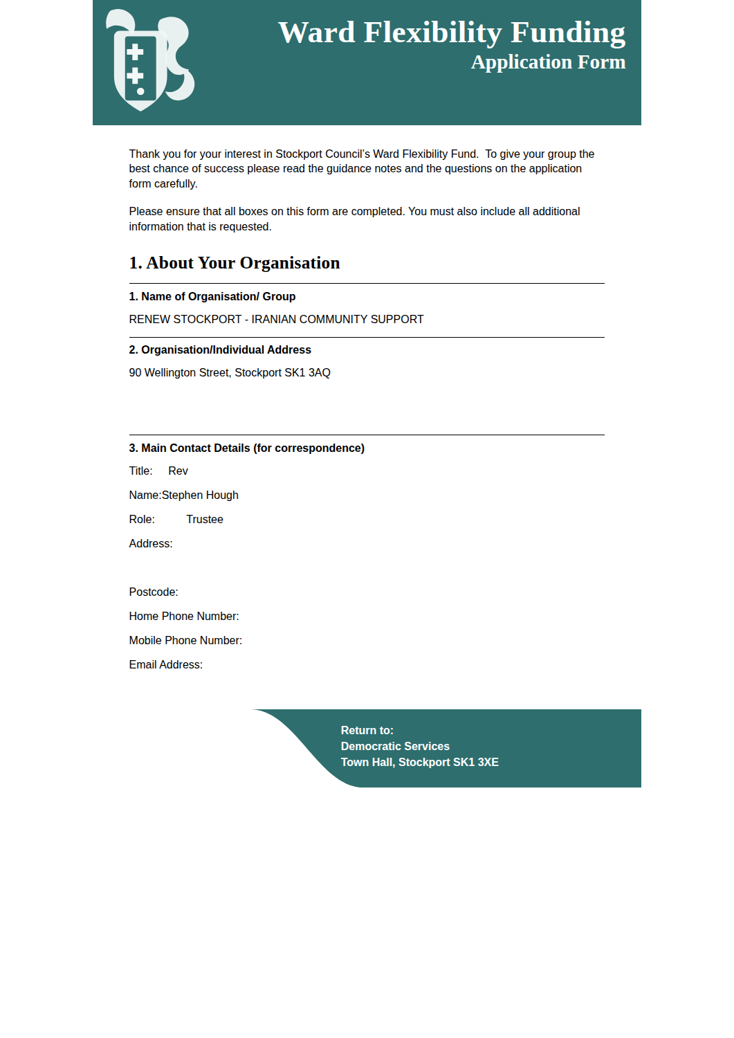Ward Flexibility Funding Application Form
Thank you for your interest in Stockport Council’s Ward Flexibility Fund. To give your group the best chance of success please read the guidance notes and the questions on the application form carefully.
Please ensure that all boxes on this form are completed. You must also include all additional information that is requested.
1. About Your Organisation
1. Name of Organisation/ Group
RENEW STOCKPORT - IRANIAN COMMUNITY SUPPORT
2. Organisation/Individual Address
90 Wellington Street, Stockport SK1 3AQ
3. Main Contact Details (for correspondence)
Title: Rev
Name: Stephen Hough
Role: Trustee
Address:
Postcode:
Home Phone Number:
Mobile Phone Number:
Email Address:
Return to:
Democratic Services
Town Hall, Stockport SK1 3XE